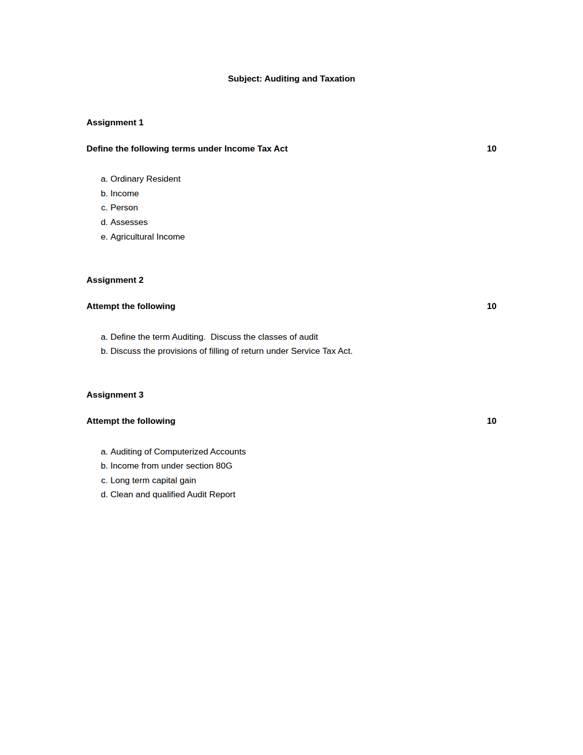Subject: Auditing and Taxation
Assignment 1
Define the following terms under Income Tax Act 10
Ordinary Resident
Income
Person
Assesses
Agricultural Income
Assignment 2
Attempt the following 10
Define the term Auditing. Discuss the classes of audit
Discuss the provisions of filling of return under Service Tax Act.
Assignment 3
Attempt the following 10
Auditing of Computerized Accounts
Income from under section 80G
Long term capital gain
Clean and qualified Audit Report